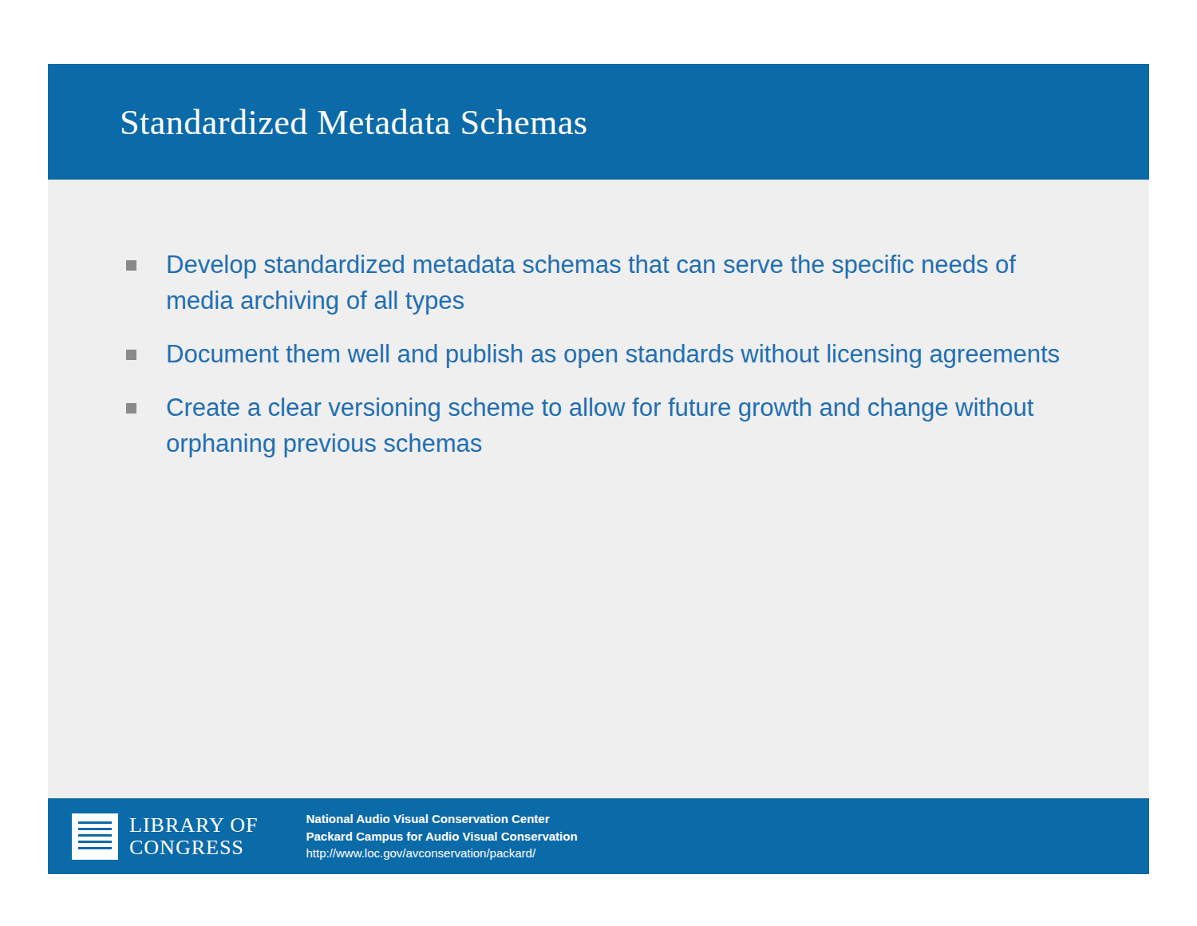Standardized Metadata Schemas
Develop standardized metadata schemas that can serve the specific needs of media archiving of all types
Document them well and publish as open standards without licensing agreements
Create a clear versioning scheme to allow for future growth and change without orphaning previous schemas
LIBRARY OF CONGRESS
National Audio Visual Conservation Center
Packard Campus for Audio Visual Conservation
http://www.loc.gov/avconservation/packard/